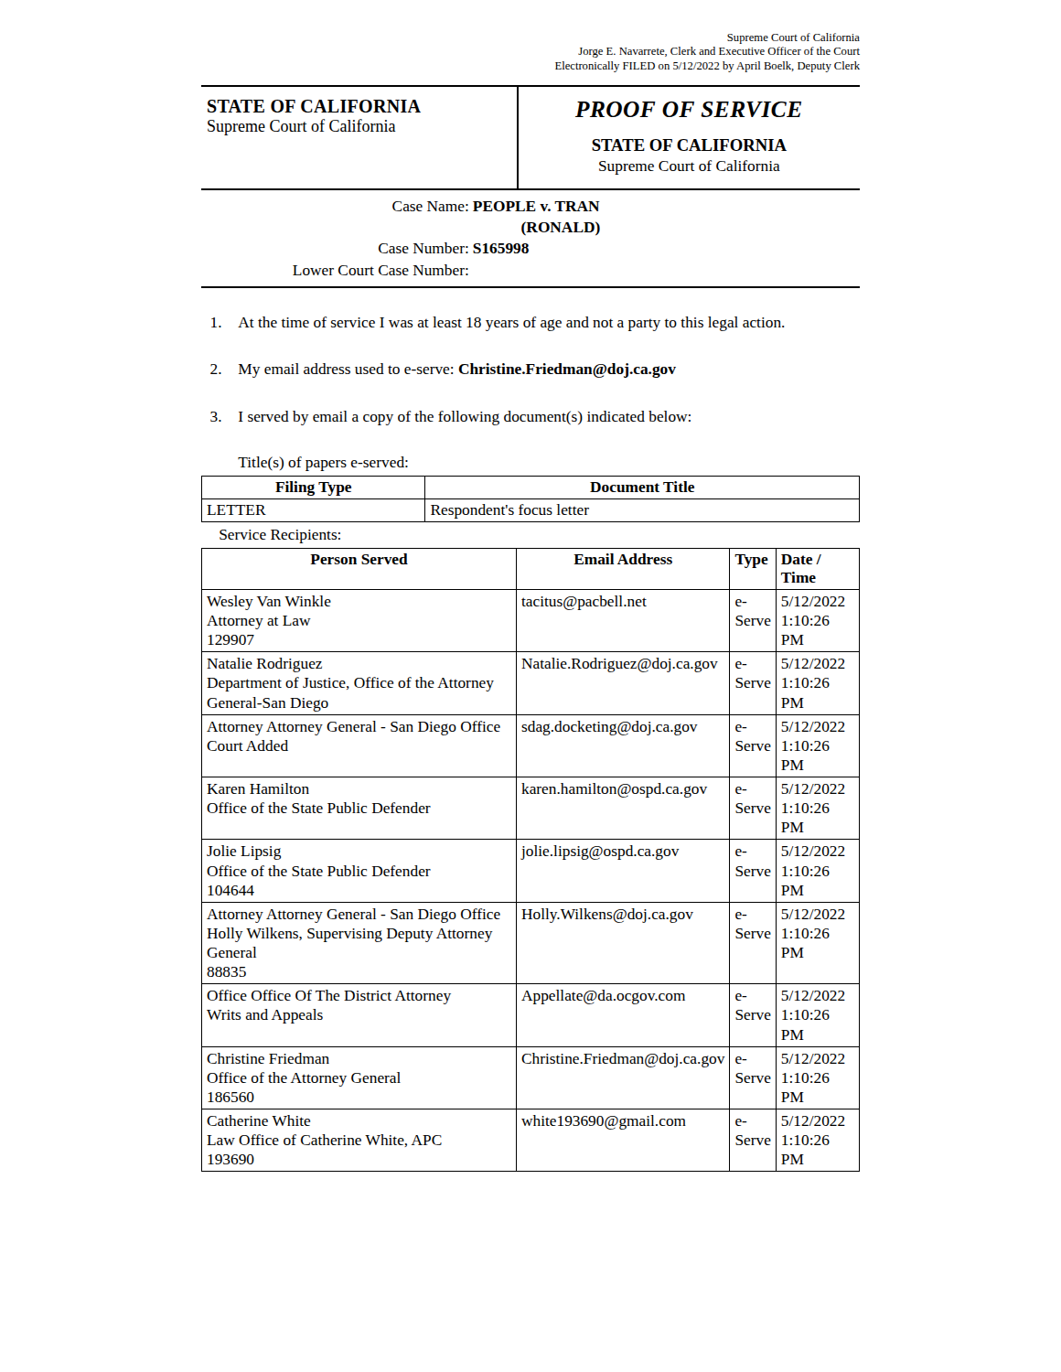Supreme Court of California
Jorge E. Navarrete, Clerk and Executive Officer of the Court
Electronically FILED on 5/12/2022 by April Boelk, Deputy Clerk
| STATE OF CALIFORNIA Supreme Court of California | PROOF OF SERVICE STATE OF CALIFORNIA Supreme Court of California |
Case Name:
PEOPLE v. TRAN
(RONALD)
Case Number:
S165998
Lower Court Case Number:
At the time of service I was at least 18 years of age and not a party to this legal action.
My email address used to e-serve: Christine.Friedman@doj.ca.gov
I served by email a copy of the following document(s) indicated below:
Title(s) of papers e-served:
| Filing Type | Document Title |
| --- | --- |
| LETTER | Respondent's focus letter |
Service Recipients:
| Person Served | Email Address | Type | Date / Time |
| --- | --- | --- | --- |
| Wesley Van Winkle Attorney at Law 129907 | tacitus@pacbell.net | e-Serve | 5/12/2022 1:10:26 PM |
| Natalie Rodriguez Department of Justice, Office of the Attorney General-San Diego | Natalie.Rodriguez@doj.ca.gov | e-Serve | 5/12/2022 1:10:26 PM |
| Attorney Attorney General - San Diego Office Court Added | sdag.docketing@doj.ca.gov | e-Serve | 5/12/2022 1:10:26 PM |
| Karen Hamilton Office of the State Public Defender | karen.hamilton@ospd.ca.gov | e-Serve | 5/12/2022 1:10:26 PM |
| Jolie Lipsig Office of the State Public Defender 104644 | jolie.lipsig@ospd.ca.gov | e-Serve | 5/12/2022 1:10:26 PM |
| Attorney Attorney General - San Diego Office Holly Wilkens, Supervising Deputy Attorney General 88835 | Holly.Wilkens@doj.ca.gov | e-Serve | 5/12/2022 1:10:26 PM |
| Office Office Of The District Attorney Writs and Appeals | Appellate@da.ocgov.com | e-Serve | 5/12/2022 1:10:26 PM |
| Christine Friedman Office of the Attorney General 186560 | Christine.Friedman@doj.ca.gov | e-Serve | 5/12/2022 1:10:26 PM |
| Catherine White Law Office of Catherine White, APC 193690 | white193690@gmail.com | e-Serve | 5/12/2022 1:10:26 PM |